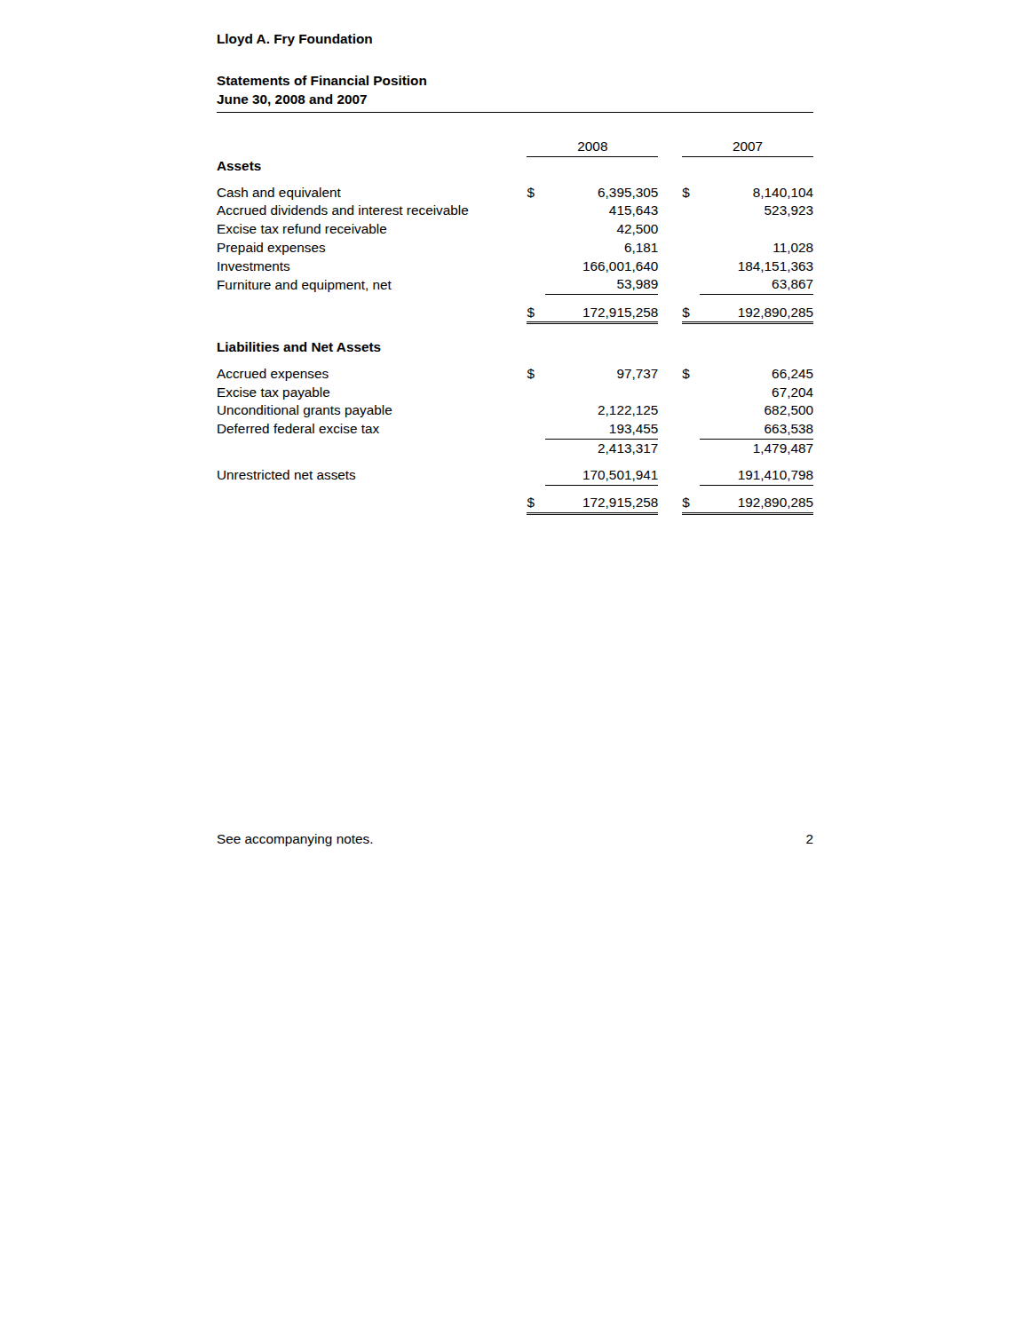Lloyd A. Fry Foundation
Statements of Financial Position
June 30, 2008 and 2007
| | 2008 | | 2007 |
| Assets | |
| Cash and equivalent | $ | 6,395,305 | | $ | 8,140,104 |
| Accrued dividends and interest receivable | | 415,643 | | | 523,923 |
| Excise tax refund receivable | | 42,500 | | | |
| Prepaid expenses | | 6,181 | | | 11,028 |
| Investments | | 166,001,640 | | | 184,151,363 |
| Furniture and equipment, net | | 53,989 | | | 63,867 |
| | $ | 172,915,258 | | $ | 192,890,285 |
| Liabilities and Net Assets | |
| Accrued expenses | $ | 97,737 | | $ | 66,245 |
| Excise tax payable | | | | | 67,204 |
| Unconditional grants payable | | 2,122,125 | | | 682,500 |
| Deferred federal excise tax | | 193,455 | | | 663,538 |
| | | 2,413,317 | | | 1,479,487 |
| Unrestricted net assets | | 170,501,941 | | | 191,410,798 |
| | $ | 172,915,258 | | $ | 192,890,285 |
See accompanying notes. 2